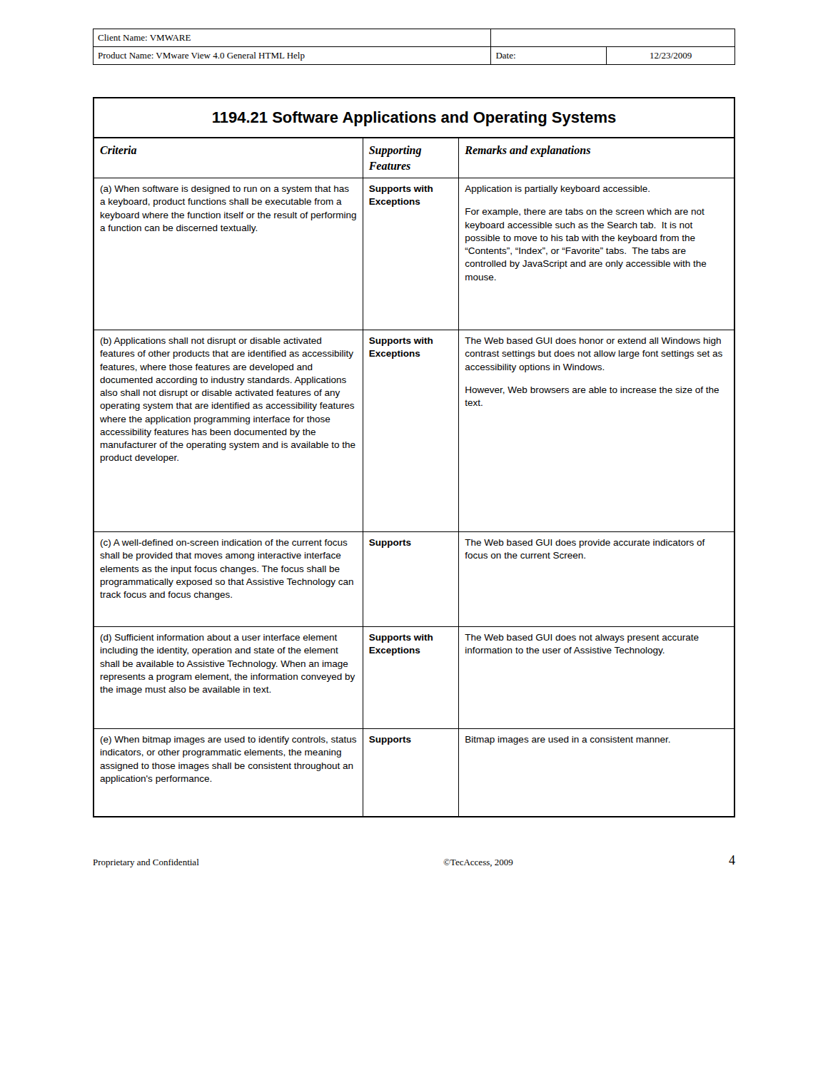| Client Name: VMWARE | |
| Product Name: VMware View 4.0 General HTML Help | Date: | 12/23/2009 |
1194.21 Software Applications and Operating Systems
| Criteria | Supporting Features | Remarks and explanations |
| --- | --- | --- |
| (a) When software is designed to run on a system that has a keyboard, product functions shall be executable from a keyboard where the function itself or the result of performing a function can be discerned textually. | Supports with Exceptions | Application is partially keyboard accessible. For example, there are tabs on the screen which are not keyboard accessible such as the Search tab. It is not possible to move to his tab with the keyboard from the “Contents”, “Index”, or “Favorite” tabs. The tabs are controlled by JavaScript and are only accessible with the mouse. |
| (b) Applications shall not disrupt or disable activated features of other products that are identified as accessibility features, where those features are developed and documented according to industry standards. Applications also shall not disrupt or disable activated features of any operating system that are identified as accessibility features where the application programming interface for those accessibility features has been documented by the manufacturer of the operating system and is available to the product developer. | Supports with Exceptions | The Web based GUI does honor or extend all Windows high contrast settings but does not allow large font settings set as accessibility options in Windows. However, Web browsers are able to increase the size of the text. |
| (c) A well-defined on-screen indication of the current focus shall be provided that moves among interactive interface elements as the input focus changes. The focus shall be programmatically exposed so that Assistive Technology can track focus and focus changes. | Supports | The Web based GUI does provide accurate indicators of focus on the current Screen. |
| (d) Sufficient information about a user interface element including the identity, operation and state of the element shall be available to Assistive Technology. When an image represents a program element, the information conveyed by the image must also be available in text. | Supports with Exceptions | The Web based GUI does not always present accurate information to the user of Assistive Technology. |
| (e) When bitmap images are used to identify controls, status indicators, or other programmatic elements, the meaning assigned to those images shall be consistent throughout an application's performance. | Supports | Bitmap images are used in a consistent manner. |
Proprietary and Confidential
©TecAccess, 2009
4